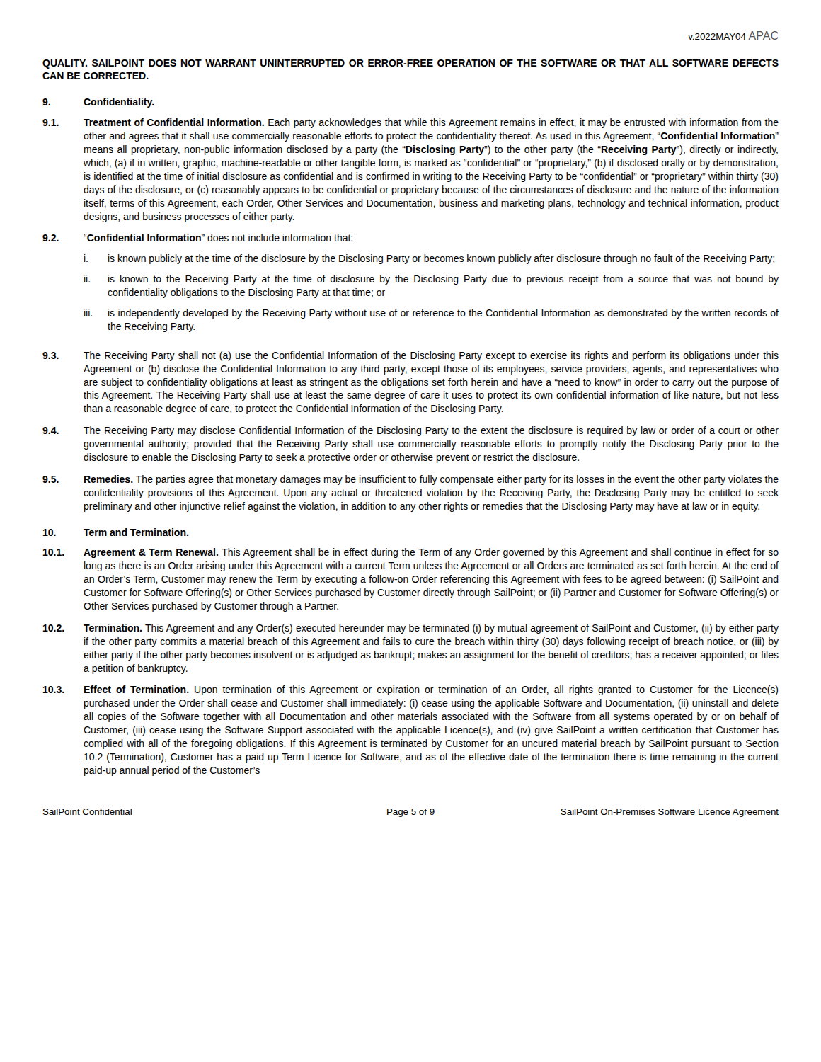v.2022MAY04 APAC
QUALITY. SAILPOINT DOES NOT WARRANT UNINTERRUPTED OR ERROR-FREE OPERATION OF THE SOFTWARE OR THAT ALL SOFTWARE DEFECTS CAN BE CORRECTED.
9.
Confidentiality.
9.1.
Treatment of Confidential Information. Each party acknowledges that while this Agreement remains in effect, it may be entrusted with information from the other and agrees that it shall use commercially reasonable efforts to protect the confidentiality thereof. As used in this Agreement, “Confidential Information” means all proprietary, non-public information disclosed by a party (the “Disclosing Party”) to the other party (the “Receiving Party”), directly or indirectly, which, (a) if in written, graphic, machine-readable or other tangible form, is marked as “confidential” or “proprietary,” (b) if disclosed orally or by demonstration, is identified at the time of initial disclosure as confidential and is confirmed in writing to the Receiving Party to be “confidential” or “proprietary” within thirty (30) days of the disclosure, or (c) reasonably appears to be confidential or proprietary because of the circumstances of disclosure and the nature of the information itself, terms of this Agreement, each Order, Other Services and Documentation, business and marketing plans, technology and technical information, product designs, and business processes of either party.
9.2.
“Confidential Information” does not include information that:
i. is known publicly at the time of the disclosure by the Disclosing Party or becomes known publicly after disclosure through no fault of the Receiving Party;
ii. is known to the Receiving Party at the time of disclosure by the Disclosing Party due to previous receipt from a source that was not bound by confidentiality obligations to the Disclosing Party at that time; or
iii. is independently developed by the Receiving Party without use of or reference to the Confidential Information as demonstrated by the written records of the Receiving Party.
9.3.
The Receiving Party shall not (a) use the Confidential Information of the Disclosing Party except to exercise its rights and perform its obligations under this Agreement or (b) disclose the Confidential Information to any third party, except those of its employees, service providers, agents, and representatives who are subject to confidentiality obligations at least as stringent as the obligations set forth herein and have a “need to know” in order to carry out the purpose of this Agreement. The Receiving Party shall use at least the same degree of care it uses to protect its own confidential information of like nature, but not less than a reasonable degree of care, to protect the Confidential Information of the Disclosing Party.
9.4.
The Receiving Party may disclose Confidential Information of the Disclosing Party to the extent the disclosure is required by law or order of a court or other governmental authority; provided that the Receiving Party shall use commercially reasonable efforts to promptly notify the Disclosing Party prior to the disclosure to enable the Disclosing Party to seek a protective order or otherwise prevent or restrict the disclosure.
9.5.
Remedies. The parties agree that monetary damages may be insufficient to fully compensate either party for its losses in the event the other party violates the confidentiality provisions of this Agreement. Upon any actual or threatened violation by the Receiving Party, the Disclosing Party may be entitled to seek preliminary and other injunctive relief against the violation, in addition to any other rights or remedies that the Disclosing Party may have at law or in equity.
10.
Term and Termination.
10.1.
Agreement & Term Renewal. This Agreement shall be in effect during the Term of any Order governed by this Agreement and shall continue in effect for so long as there is an Order arising under this Agreement with a current Term unless the Agreement or all Orders are terminated as set forth herein. At the end of an Order’s Term, Customer may renew the Term by executing a follow-on Order referencing this Agreement with fees to be agreed between: (i) SailPoint and Customer for Software Offering(s) or Other Services purchased by Customer directly through SailPoint; or (ii) Partner and Customer for Software Offering(s) or Other Services purchased by Customer through a Partner.
10.2.
Termination. This Agreement and any Order(s) executed hereunder may be terminated (i) by mutual agreement of SailPoint and Customer, (ii) by either party if the other party commits a material breach of this Agreement and fails to cure the breach within thirty (30) days following receipt of breach notice, or (iii) by either party if the other party becomes insolvent or is adjudged as bankrupt; makes an assignment for the benefit of creditors; has a receiver appointed; or files a petition of bankruptcy.
10.3.
Effect of Termination. Upon termination of this Agreement or expiration or termination of an Order, all rights granted to Customer for the Licence(s) purchased under the Order shall cease and Customer shall immediately: (i) cease using the applicable Software and Documentation, (ii) uninstall and delete all copies of the Software together with all Documentation and other materials associated with the Software from all systems operated by or on behalf of Customer, (iii) cease using the Software Support associated with the applicable Licence(s), and (iv) give SailPoint a written certification that Customer has complied with all of the foregoing obligations. If this Agreement is terminated by Customer for an uncured material breach by SailPoint pursuant to Section 10.2 (Termination), Customer has a paid up Term Licence for Software, and as of the effective date of the termination there is time remaining in the current paid-up annual period of the Customer’s
SailPoint Confidential
Page 5 of 9
SailPoint On-Premises Software Licence Agreement